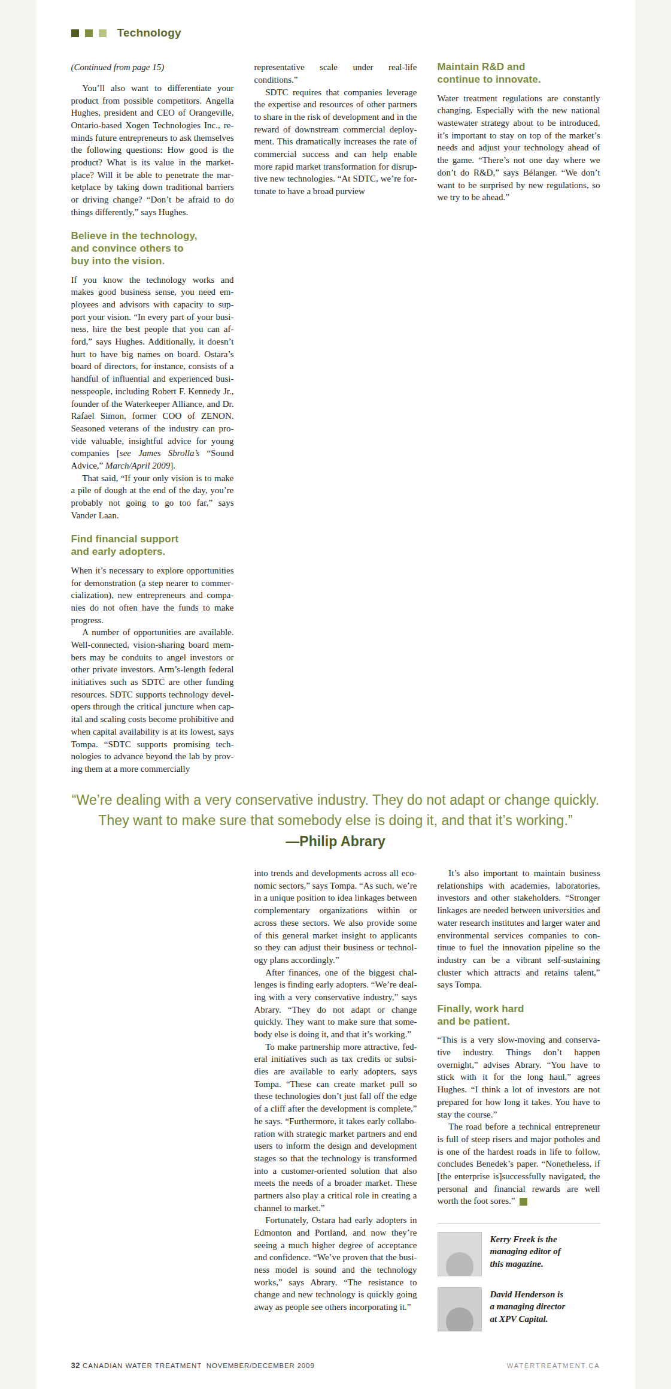Technology
(Continued from page 15)
You’ll also want to differentiate your product from possible competitors. Angella Hughes, president and CEO of Orangeville, Ontario-based Xogen Technologies Inc., reminds future entrepreneurs to ask themselves the following questions: How good is the product? What is its value in the marketplace? Will it be able to penetrate the marketplace by taking down traditional barriers or driving change? “Don’t be afraid to do things differently,” says Hughes.
Believe in the technology,
and convince others to
buy into the vision.
If you know the technology works and makes good business sense, you need employees and advisors with capacity to support your vision. “In every part of your business, hire the best people that you can afford,” says Hughes. Additionally, it doesn’t hurt to have big names on board. Ostara’s board of directors, for instance, consists of a handful of influential and experienced businesspeople, including Robert F. Kennedy Jr., founder of the Waterkeeper Alliance, and Dr. Rafael Simon, former COO of ZENON. Seasoned veterans of the industry can provide valuable, insightful advice for young companies [see James Sbrolla’s “Sound Advice,” March/April 2009].
That said, “If your only vision is to make a pile of dough at the end of the day, you’re probably not going to go too far,” says Vander Laan.
Find financial support
and early adopters.
When it’s necessary to explore opportunities for demonstration (a step nearer to commercialization), new entrepreneurs and companies do not often have the funds to make progress.
A number of opportunities are available. Well-connected, vision-sharing board members may be conduits to angel investors or other private investors. Arm’s-length federal initiatives such as SDTC are other funding resources. SDTC supports technology developers through the critical juncture when capital and scaling costs become prohibitive and when capital availability is at its lowest, says Tompa. “SDTC supports promising technologies to advance beyond the lab by proving them at a more commercially
representative scale under real-life conditions.”
SDTC requires that companies leverage the expertise and resources of other partners to share in the risk of development and in the reward of downstream commercial deployment. This dramatically increases the rate of commercial success and can help enable more rapid market transformation for disruptive new technologies. “At SDTC, we’re fortunate to have a broad purview
Maintain R&D and
continue to innovate.
Water treatment regulations are constantly changing. Especially with the new national wastewater strategy about to be introduced, it’s important to stay on top of the market’s needs and adjust your technology ahead of the game. “There’s not one day where we don’t do R&D,” says Bélanger. “We don’t want to be surprised by new regulations, so we try to be ahead.”
“We’re dealing with a very conservative industry. They do not adapt or change quickly. They want to make sure that somebody else is doing it, and that it’s working.” —Philip Abrary
into trends and developments across all economic sectors,” says Tompa. “As such, we’re in a unique position to idea linkages between complementary organizations within or across these sectors. We also provide some of this general market insight to applicants so they can adjust their business or technology plans accordingly.”
After finances, one of the biggest challenges is finding early adopters. “We’re dealing with a very conservative industry,” says Abrary. “They do not adapt or change quickly. They want to make sure that somebody else is doing it, and that it’s working.”
To make partnership more attractive, federal initiatives such as tax credits or subsidies are available to early adopters, says Tompa. “These can create market pull so these technologies don’t just fall off the edge of a cliff after the development is complete,” he says. “Furthermore, it takes early collaboration with strategic market partners and end users to inform the design and development stages so that the technology is transformed into a customer-oriented solution that also meets the needs of a broader market. These partners also play a critical role in creating a channel to market.”
Fortunately, Ostara had early adopters in Edmonton and Portland, and now they’re seeing a much higher degree of acceptance and confidence. “We’ve proven that the business model is sound and the technology works,” says Abrary. “The resistance to change and new technology is quickly going away as people see others incorporating it.”
It’s also important to maintain business relationships with academies, laboratories, investors and other stakeholders. “Stronger linkages are needed between universities and water research institutes and larger water and environmental services companies to continue to fuel the innovation pipeline so the industry can be a vibrant self-sustaining cluster which attracts and retains talent,” says Tompa.
Finally, work hard
and be patient.
“This is a very slow-moving and conservative industry. Things don’t happen overnight,” advises Abrary. “You have to stick with it for the long haul,” agrees Hughes. “I think a lot of investors are not prepared for how long it takes. You have to stay the course.”
The road before a technical entrepreneur is full of steep risers and major potholes and is one of the hardest roads in life to follow, concludes Benedek’s paper. “Nonetheless, if [the enterprise is]successfully navigated, the personal and financial rewards are well worth the foot sores.” W
Kerry Freek is the
managing editor of
this magazine.
David Henderson is
a managing director
at XPV Capital.
32 CANADIAN WATER TREATMENT NOVEMBER/DECEMBER 2009
WATERTREATMENT.CA